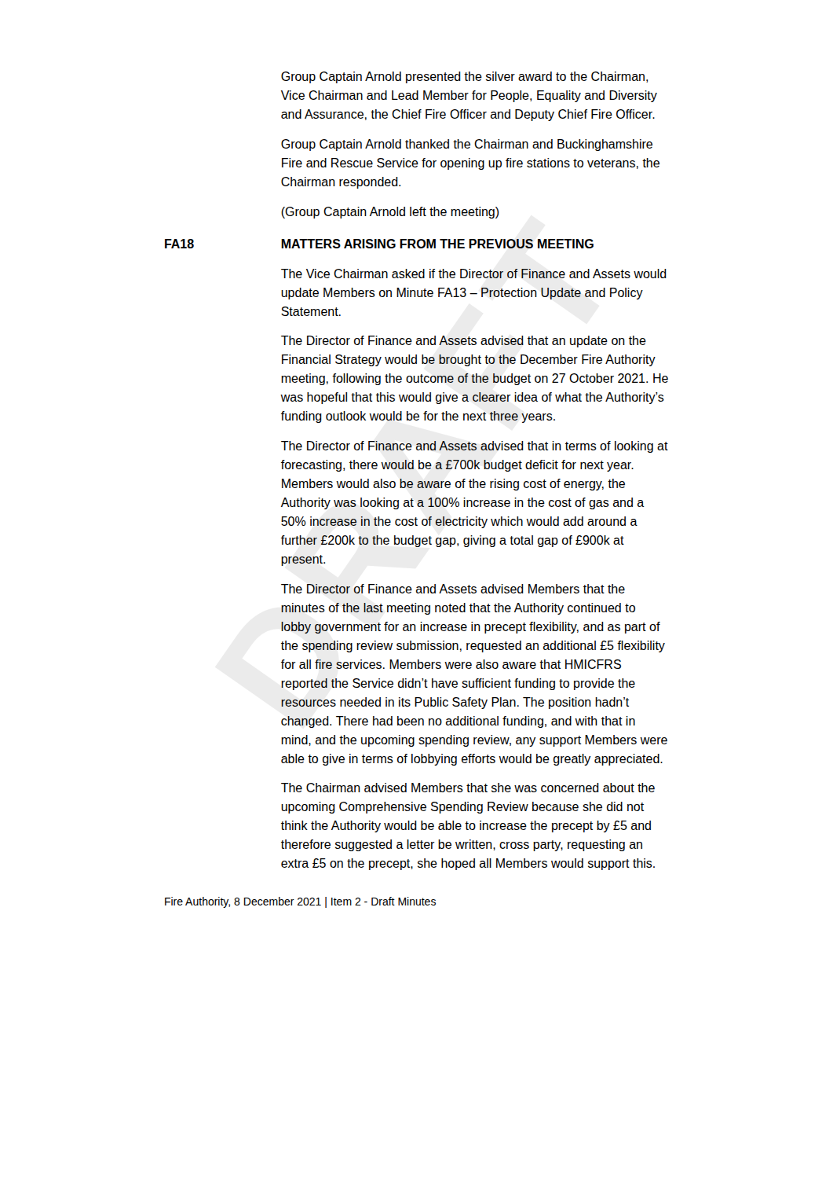DRAFT
Group Captain Arnold presented the silver award to the Chairman, Vice Chairman and Lead Member for People, Equality and Diversity and Assurance, the Chief Fire Officer and Deputy Chief Fire Officer.
Group Captain Arnold thanked the Chairman and Buckinghamshire Fire and Rescue Service for opening up fire stations to veterans, the Chairman responded.
(Group Captain Arnold left the meeting)
FA18
Matters arising from the previous meeting
The Vice Chairman asked if the Director of Finance and Assets would update Members on Minute FA13 – Protection Update and Policy Statement.
The Director of Finance and Assets advised that an update on the Financial Strategy would be brought to the December Fire Authority meeting, following the outcome of the budget on 27 October 2021. He was hopeful that this would give a clearer idea of what the Authority’s funding outlook would be for the next three years.
The Director of Finance and Assets advised that in terms of looking at forecasting, there would be a £700k budget deficit for next year. Members would also be aware of the rising cost of energy, the Authority was looking at a 100% increase in the cost of gas and a 50% increase in the cost of electricity which would add around a further £200k to the budget gap, giving a total gap of £900k at present.
The Director of Finance and Assets advised Members that the minutes of the last meeting noted that the Authority continued to lobby government for an increase in precept flexibility, and as part of the spending review submission, requested an additional £5 flexibility for all fire services. Members were also aware that HMICFRS reported the Service didn’t have sufficient funding to provide the resources needed in its Public Safety Plan. The position hadn’t changed. There had been no additional funding, and with that in mind, and the upcoming spending review, any support Members were able to give in terms of lobbying efforts would be greatly appreciated.
The Chairman advised Members that she was concerned about the upcoming Comprehensive Spending Review because she did not think the Authority would be able to increase the precept by £5 and therefore suggested a letter be written, cross party, requesting an extra £5 on the precept, she hoped all Members would support this.
Fire Authority, 8 December 2021 | Item 2 - Draft Minutes